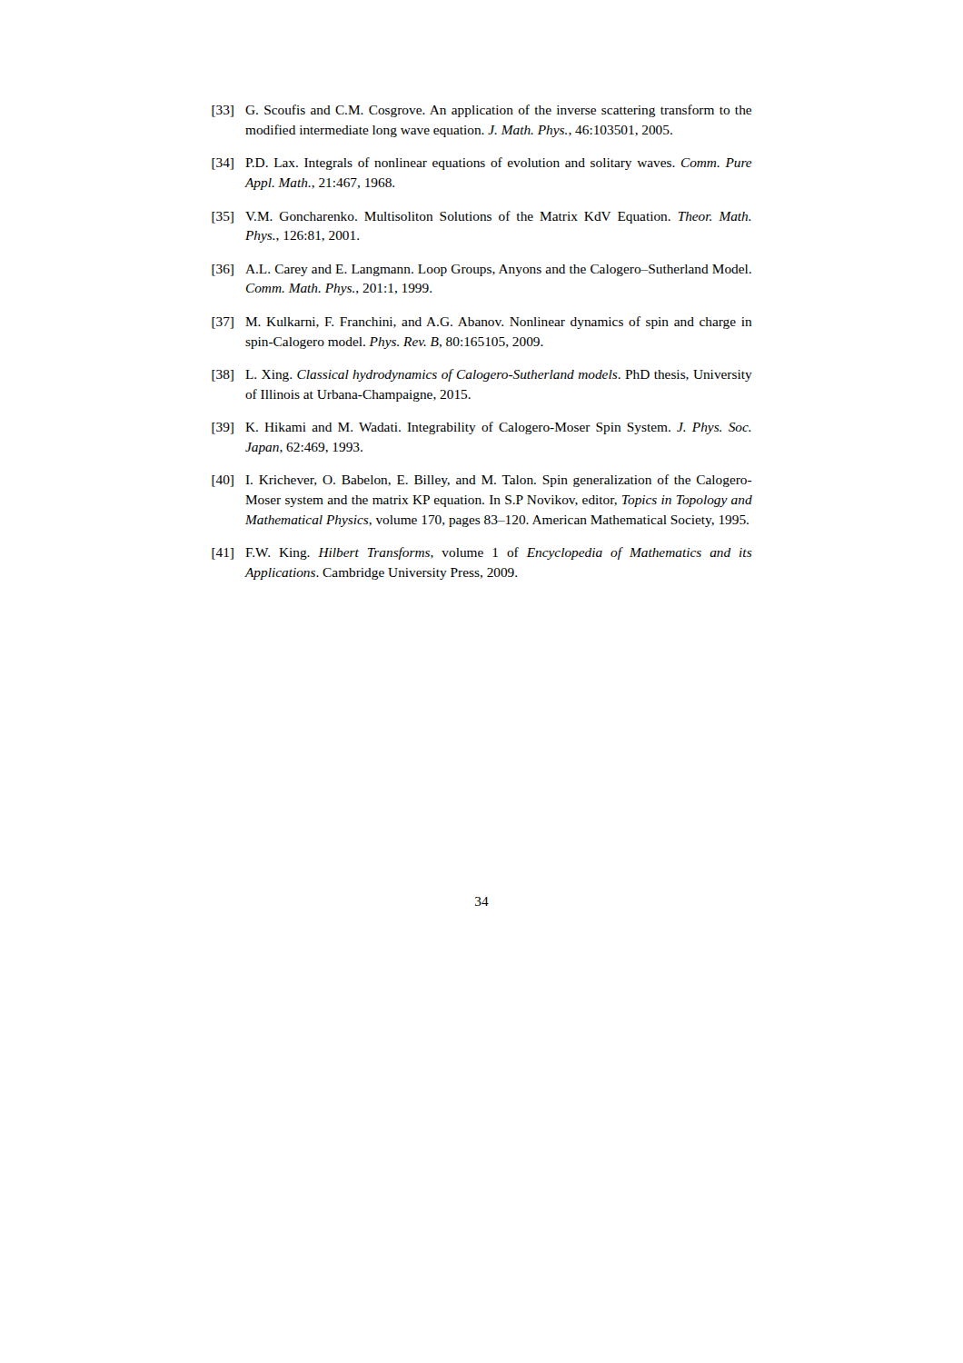[33] G. Scoufis and C.M. Cosgrove. An application of the inverse scattering transform to the modified intermediate long wave equation. J. Math. Phys., 46:103501, 2005.
[34] P.D. Lax. Integrals of nonlinear equations of evolution and solitary waves. Comm. Pure Appl. Math., 21:467, 1968.
[35] V.M. Goncharenko. Multisoliton Solutions of the Matrix KdV Equation. Theor. Math. Phys., 126:81, 2001.
[36] A.L. Carey and E. Langmann. Loop Groups, Anyons and the Calogero–Sutherland Model. Comm. Math. Phys., 201:1, 1999.
[37] M. Kulkarni, F. Franchini, and A.G. Abanov. Nonlinear dynamics of spin and charge in spin-Calogero model. Phys. Rev. B, 80:165105, 2009.
[38] L. Xing. Classical hydrodynamics of Calogero-Sutherland models. PhD thesis, University of Illinois at Urbana-Champaigne, 2015.
[39] K. Hikami and M. Wadati. Integrability of Calogero-Moser Spin System. J. Phys. Soc. Japan, 62:469, 1993.
[40] I. Krichever, O. Babelon, E. Billey, and M. Talon. Spin generalization of the Calogero-Moser system and the matrix KP equation. In S.P Novikov, editor, Topics in Topology and Mathematical Physics, volume 170, pages 83–120. American Mathematical Society, 1995.
[41] F.W. King. Hilbert Transforms, volume 1 of Encyclopedia of Mathematics and its Applications. Cambridge University Press, 2009.
34